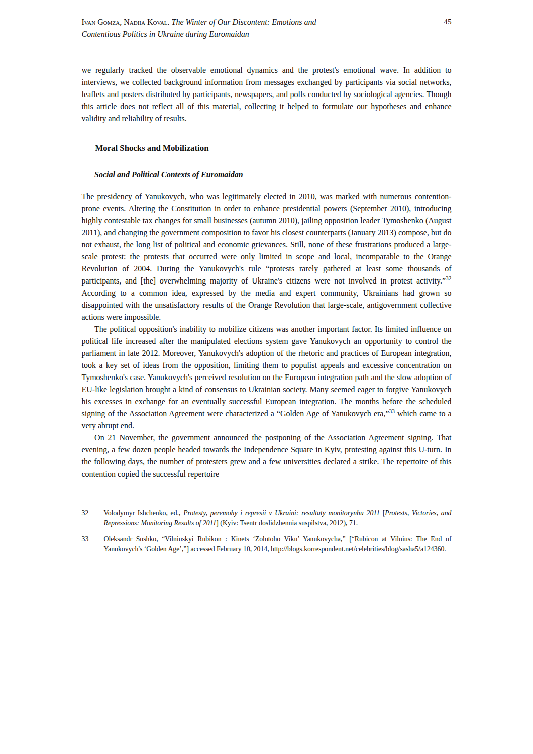Ivan Gomza, Nadiia Koval. The Winter of Our Discontent: Emotions and Contentious Politics in Ukraine during Euromaidan
45
we regularly tracked the observable emotional dynamics and the protest's emotional wave. In addition to interviews, we collected background information from messages exchanged by participants via social networks, leaflets and posters distributed by participants, newspapers, and polls conducted by sociological agencies. Though this article does not reflect all of this material, collecting it helped to formulate our hypotheses and enhance validity and reliability of results.
Moral Shocks and Mobilization
Social and Political Contexts of Euromaidan
The presidency of Yanukovych, who was legitimately elected in 2010, was marked with numerous contention-prone events. Altering the Constitution in order to enhance presidential powers (September 2010), introducing highly contestable tax changes for small businesses (autumn 2010), jailing opposition leader Tymoshenko (August 2011), and changing the government composition to favor his closest counterparts (January 2013) compose, but do not exhaust, the long list of political and economic grievances. Still, none of these frustrations produced a large-scale protest: the protests that occurred were only limited in scope and local, incomparable to the Orange Revolution of 2004. During the Yanukovych's rule “protests rarely gathered at least some thousands of participants, and [the] overwhelming majority of Ukraine's citizens were not involved in protest activity.”32 According to a common idea, expressed by the media and expert community, Ukrainians had grown so disappointed with the unsatisfactory results of the Orange Revolution that large-scale, antigovernment collective actions were impossible.
The political opposition's inability to mobilize citizens was another important factor. Its limited influence on political life increased after the manipulated elections system gave Yanukovych an opportunity to control the parliament in late 2012. Moreover, Yanukovych's adoption of the rhetoric and practices of European integration, took a key set of ideas from the opposition, limiting them to populist appeals and excessive concentration on Tymoshenko's case. Yanukovych's perceived resolution on the European integration path and the slow adoption of EU-like legislation brought a kind of consensus to Ukrainian society. Many seemed eager to forgive Yanukovych his excesses in exchange for an eventually successful European integration. The months before the scheduled signing of the Association Agreement were characterized a “Golden Age of Yanukovych era,”33 which came to a very abrupt end.
On 21 November, the government announced the postponing of the Association Agreement signing. That evening, a few dozen people headed towards the Independence Square in Kyiv, protesting against this U-turn. In the following days, the number of protesters grew and a few universities declared a strike. The repertoire of this contention copied the successful repertoire
Volodymyr Ishchenko, ed., Protesty, peremohy i represii v Ukraini: resultaty monitorynhu 2011 [Protests, Victories, and Repressions: Monitoring Results of 2011] (Kyiv: Tsentr doslidzhennia suspilstva, 2012), 71.
Oleksandr Sushko, “Vilniuskyi Rubikon : Kinets ‘Zolotoho Viku’ Yanukovycha,” [“Rubicon at Vilnius: The End of Yanukovych's ‘Golden Age’,”] accessed February 10, 2014, http://blogs.korrespondent.net/celebrities/blog/sasha5/a124360.